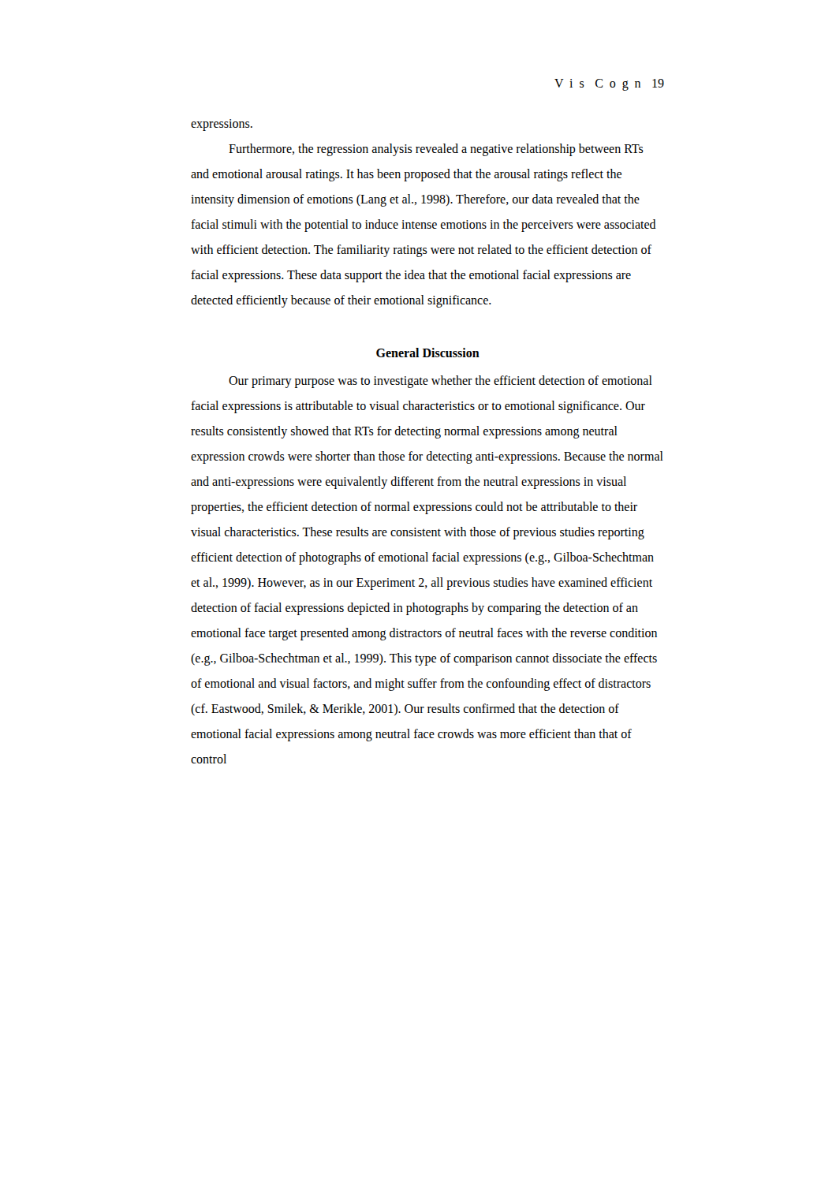V i s C o g n 19
expressions.
Furthermore, the regression analysis revealed a negative relationship between RTs and emotional arousal ratings. It has been proposed that the arousal ratings reflect the intensity dimension of emotions (Lang et al., 1998). Therefore, our data revealed that the facial stimuli with the potential to induce intense emotions in the perceivers were associated with efficient detection. The familiarity ratings were not related to the efficient detection of facial expressions. These data support the idea that the emotional facial expressions are detected efficiently because of their emotional significance.
General Discussion
Our primary purpose was to investigate whether the efficient detection of emotional facial expressions is attributable to visual characteristics or to emotional significance. Our results consistently showed that RTs for detecting normal expressions among neutral expression crowds were shorter than those for detecting anti-expressions. Because the normal and anti-expressions were equivalently different from the neutral expressions in visual properties, the efficient detection of normal expressions could not be attributable to their visual characteristics. These results are consistent with those of previous studies reporting efficient detection of photographs of emotional facial expressions (e.g., Gilboa-Schechtman et al., 1999). However, as in our Experiment 2, all previous studies have examined efficient detection of facial expressions depicted in photographs by comparing the detection of an emotional face target presented among distractors of neutral faces with the reverse condition (e.g., Gilboa-Schechtman et al., 1999). This type of comparison cannot dissociate the effects of emotional and visual factors, and might suffer from the confounding effect of distractors (cf. Eastwood, Smilek, & Merikle, 2001). Our results confirmed that the detection of emotional facial expressions among neutral face crowds was more efficient than that of control